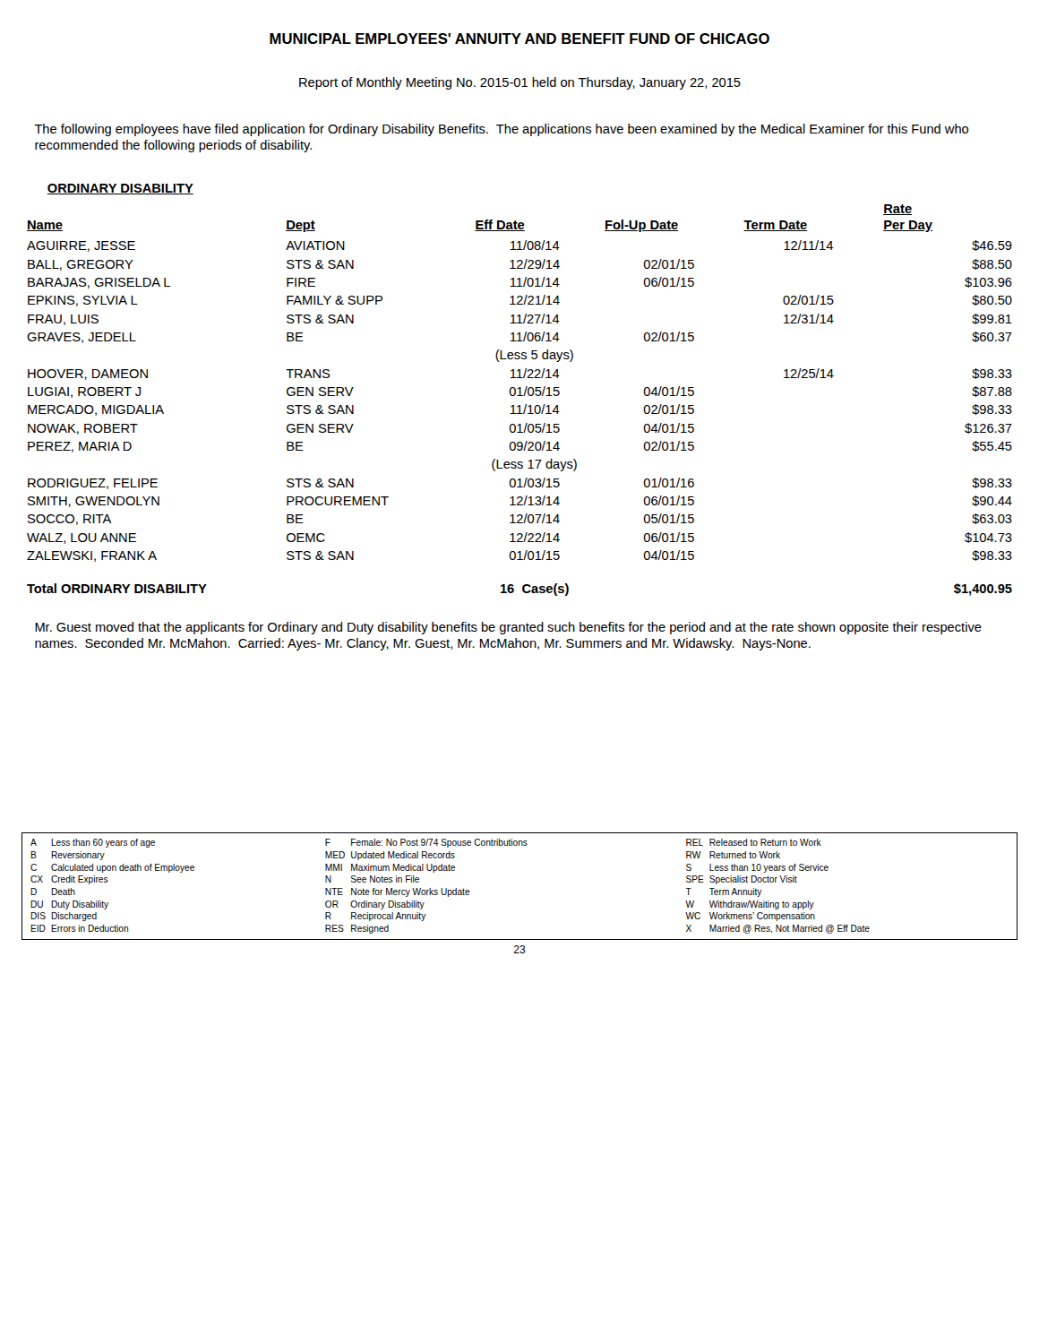MUNICIPAL EMPLOYEES' ANNUITY AND BENEFIT FUND OF CHICAGO
Report of Monthly Meeting No. 2015-01 held on Thursday, January 22, 2015
The following employees have filed application for Ordinary Disability Benefits. The applications have been examined by the Medical Examiner for this Fund who recommended the following periods of disability.
ORDINARY DISABILITY
| Name | Dept | Eff Date | Fol-Up Date | Term Date | Rate Per Day |
| --- | --- | --- | --- | --- | --- |
| AGUIRRE, JESSE | AVIATION | 11/08/14 | | 12/11/14 | $46.59 |
| BALL, GREGORY | STS & SAN | 12/29/14 | 02/01/15 | | $88.50 |
| BARAJAS, GRISELDA L | FIRE | 11/01/14 | 06/01/15 | | $103.96 |
| EPKINS, SYLVIA L | FAMILY & SUPP | 12/21/14 | | 02/01/15 | $80.50 |
| FRAU, LUIS | STS & SAN | 11/27/14 | | 12/31/14 | $99.81 |
| GRAVES, JEDELL | BE | 11/06/14 | 02/01/15 | | $60.37 |
| | | (Less 5 days) | | | |
| HOOVER, DAMEON | TRANS | 11/22/14 | | 12/25/14 | $98.33 |
| LUGIAI, ROBERT J | GEN SERV | 01/05/15 | 04/01/15 | | $87.88 |
| MERCADO, MIGDALIA | STS & SAN | 11/10/14 | 02/01/15 | | $98.33 |
| NOWAK, ROBERT | GEN SERV | 01/05/15 | 04/01/15 | | $126.37 |
| PEREZ, MARIA D | BE | 09/20/14 | 02/01/15 | | $55.45 |
| | | (Less 17 days) | | | |
| RODRIGUEZ, FELIPE | STS & SAN | 01/03/15 | 01/01/16 | | $98.33 |
| SMITH, GWENDOLYN | PROCUREMENT | 12/13/14 | 06/01/15 | | $90.44 |
| SOCCO, RITA | BE | 12/07/14 | 05/01/15 | | $63.03 |
| WALZ, LOU ANNE | OEMC | 12/22/14 | 06/01/15 | | $104.73 |
| ZALEWSKI, FRANK A | STS & SAN | 01/01/15 | 04/01/15 | | $98.33 |
| Total ORDINARY DISABILITY | | 16 Case(s) | | | $1,400.95 |
Mr. Guest moved that the applicants for Ordinary and Duty disability benefits be granted such benefits for the period and at the rate shown opposite their respective names. Seconded Mr. McMahon. Carried: Ayes- Mr. Clancy, Mr. Guest, Mr. McMahon, Mr. Summers and Mr. Widawsky. Nays-None.
| A | Less than 60 years of age | F | Female: No Post 9/74 Spouse Contributions | REL | Released to Return to Work |
| B | Reversionary | MED | Updated Medical Records | RW | Returned to Work |
| C | Calculated upon death of Employee | MMI | Maximum Medical Update | S | Less than 10 years of Service |
| CX | Credit Expires | N | See Notes in File | SPE | Specialist Doctor Visit |
| D | Death | NTE | Note for Mercy Works Update | T | Term Annuity |
| DU | Duty Disability | OR | Ordinary Disability | W | Withdraw/Waiting to apply |
| DIS | Discharged | R | Reciprocal Annuity | WC | Workmens’ Compensation |
| EID | Errors in Deduction | RES | Resigned | X | Married @ Res, Not Married @ Eff Date |
23